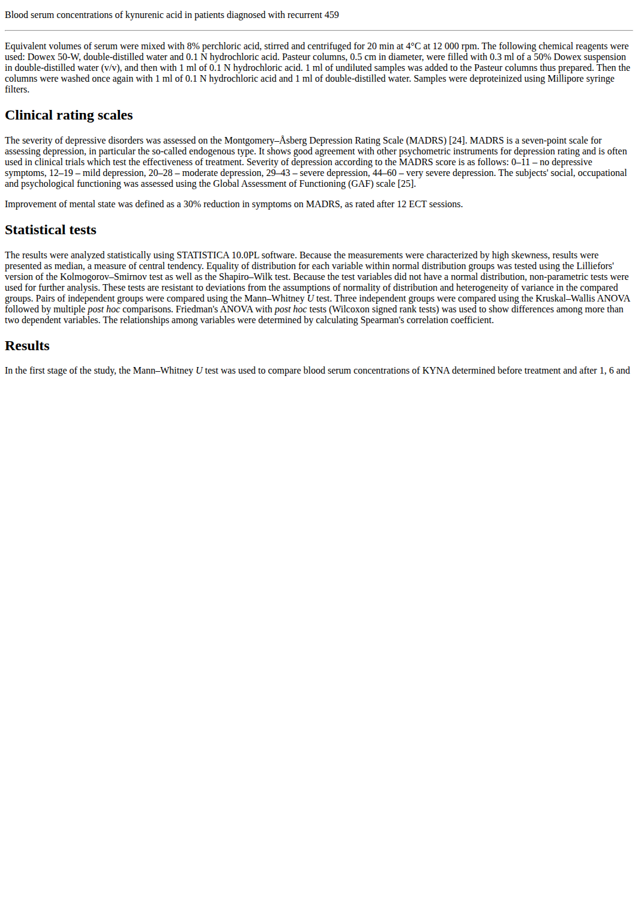Blood serum concentrations of kynurenic acid in patients diagnosed with recurrent 459
Equivalent volumes of serum were mixed with 8% perchloric acid, stirred and centrifuged for 20 min at 4°C at 12 000 rpm. The following chemical reagents were used: Dowex 50-W, double-distilled water and 0.1 N hydrochloric acid. Pasteur columns, 0.5 cm in diameter, were filled with 0.3 ml of a 50% Dowex suspension in double-distilled water (v/v), and then with 1 ml of 0.1 N hydrochloric acid. 1 ml of undiluted samples was added to the Pasteur columns thus prepared. Then the columns were washed once again with 1 ml of 0.1 N hydrochloric acid and 1 ml of double-distilled water. Samples were deproteinized using Millipore syringe filters.
Clinical rating scales
The severity of depressive disorders was assessed on the Montgomery–Åsberg Depression Rating Scale (MADRS) [24]. MADRS is a seven-point scale for assessing depression, in particular the so-called endogenous type. It shows good agreement with other psychometric instruments for depression rating and is often used in clinical trials which test the effectiveness of treatment. Severity of depression according to the MADRS score is as follows: 0–11 – no depressive symptoms, 12–19 – mild depression, 20–28 – moderate depression, 29–43 – severe depression, 44–60 – very severe depression. The subjects' social, occupational and psychological functioning was assessed using the Global Assessment of Functioning (GAF) scale [25].
Improvement of mental state was defined as a 30% reduction in symptoms on MADRS, as rated after 12 ECT sessions.
Statistical tests
The results were analyzed statistically using STATISTICA 10.0PL software. Because the measurements were characterized by high skewness, results were presented as median, a measure of central tendency. Equality of distribution for each variable within normal distribution groups was tested using the Lilliefors' version of the Kolmogorov–Smirnov test as well as the Shapiro–Wilk test. Because the test variables did not have a normal distribution, non-parametric tests were used for further analysis. These tests are resistant to deviations from the assumptions of normality of distribution and heterogeneity of variance in the compared groups. Pairs of independent groups were compared using the Mann–Whitney U test. Three independent groups were compared using the Kruskal–Wallis ANOVA followed by multiple post hoc comparisons. Friedman's ANOVA with post hoc tests (Wilcoxon signed rank tests) was used to show differences among more than two dependent variables. The relationships among variables were determined by calculating Spearman's correlation coefficient.
Results
In the first stage of the study, the Mann–Whitney U test was used to compare blood serum concentrations of KYNA determined before treatment and after 1, 6 and